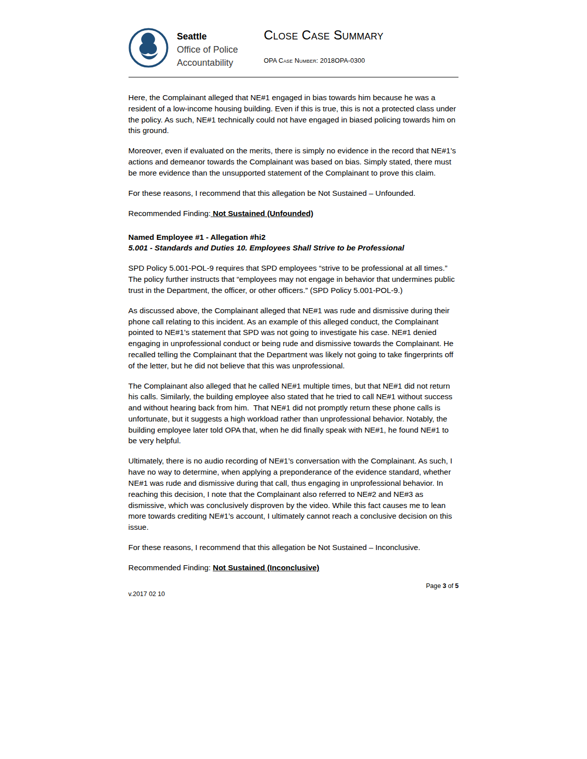Seattle
Office of Police
Accountability
Close Case Summary
OPA Case Number: 2018OPA-0300
Here, the Complainant alleged that NE#1 engaged in bias towards him because he was a resident of a low-income housing building. Even if this is true, this is not a protected class under the policy. As such, NE#1 technically could not have engaged in biased policing towards him on this ground.
Moreover, even if evaluated on the merits, there is simply no evidence in the record that NE#1’s actions and demeanor towards the Complainant was based on bias. Simply stated, there must be more evidence than the unsupported statement of the Complainant to prove this claim.
For these reasons, I recommend that this allegation be Not Sustained – Unfounded.
Recommended Finding: Not Sustained (Unfounded)
Named Employee #1 - Allegation #hi2
5.001 - Standards and Duties 10. Employees Shall Strive to be Professional
SPD Policy 5.001-POL-9 requires that SPD employees “strive to be professional at all times.” The policy further instructs that “employees may not engage in behavior that undermines public trust in the Department, the officer, or other officers.” (SPD Policy 5.001-POL-9.)
As discussed above, the Complainant alleged that NE#1 was rude and dismissive during their phone call relating to this incident. As an example of this alleged conduct, the Complainant pointed to NE#1’s statement that SPD was not going to investigate his case. NE#1 denied engaging in unprofessional conduct or being rude and dismissive towards the Complainant. He recalled telling the Complainant that the Department was likely not going to take fingerprints off of the letter, but he did not believe that this was unprofessional.
The Complainant also alleged that he called NE#1 multiple times, but that NE#1 did not return his calls. Similarly, the building employee also stated that he tried to call NE#1 without success and without hearing back from him. That NE#1 did not promptly return these phone calls is unfortunate, but it suggests a high workload rather than unprofessional behavior. Notably, the building employee later told OPA that, when he did finally speak with NE#1, he found NE#1 to be very helpful.
Ultimately, there is no audio recording of NE#1’s conversation with the Complainant. As such, I have no way to determine, when applying a preponderance of the evidence standard, whether NE#1 was rude and dismissive during that call, thus engaging in unprofessional behavior. In reaching this decision, I note that the Complainant also referred to NE#2 and NE#3 as dismissive, which was conclusively disproven by the video. While this fact causes me to lean more towards crediting NE#1’s account, I ultimately cannot reach a conclusive decision on this issue.
For these reasons, I recommend that this allegation be Not Sustained – Inconclusive.
Recommended Finding: Not Sustained (Inconclusive)
v.2017 02 10
Page 3 of 5